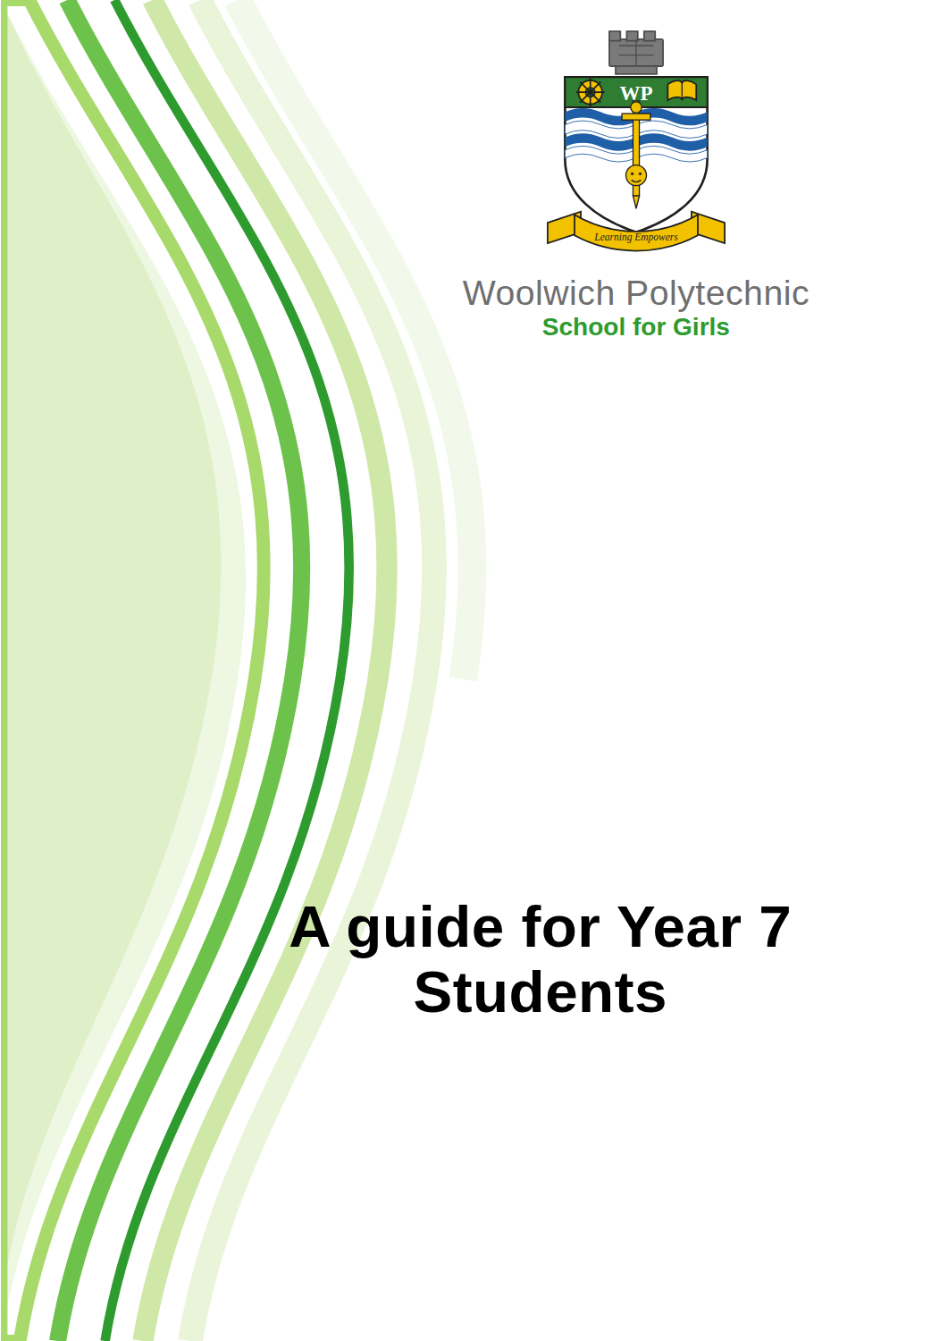WP Learning Empowers
Woolwich Polytechnic School for Girls
A guide for Year 7 Students